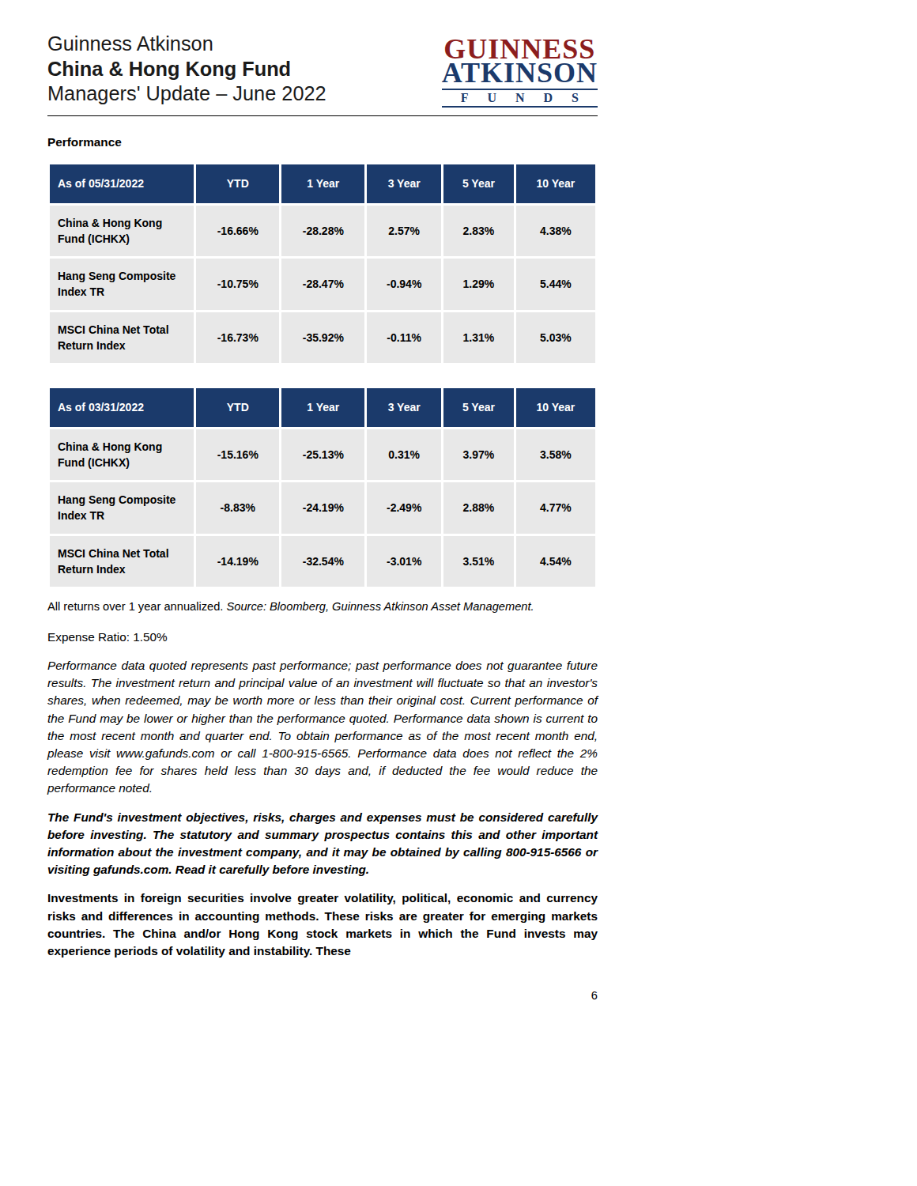Guinness Atkinson
China & Hong Kong Fund
Managers' Update – June 2022
GUINNESS
ATKINSON
F U N D S
Performance
| As of 05/31/2022 | YTD | 1 Year | 3 Year | 5 Year | 10 Year |
| --- | --- | --- | --- | --- | --- |
| China & Hong Kong Fund (ICHKX) | -16.66% | -28.28% | 2.57% | 2.83% | 4.38% |
| Hang Seng Composite Index TR | -10.75% | -28.47% | -0.94% | 1.29% | 5.44% |
| MSCI China Net Total Return Index | -16.73% | -35.92% | -0.11% | 1.31% | 5.03% |
| As of 03/31/2022 | YTD | 1 Year | 3 Year | 5 Year | 10 Year |
| --- | --- | --- | --- | --- | --- |
| China & Hong Kong Fund (ICHKX) | -15.16% | -25.13% | 0.31% | 3.97% | 3.58% |
| Hang Seng Composite Index TR | -8.83% | -24.19% | -2.49% | 2.88% | 4.77% |
| MSCI China Net Total Return Index | -14.19% | -32.54% | -3.01% | 3.51% | 4.54% |
All returns over 1 year annualized. Source: Bloomberg, Guinness Atkinson Asset Management.
Expense Ratio: 1.50%
Performance data quoted represents past performance; past performance does not guarantee future results. The investment return and principal value of an investment will fluctuate so that an investor's shares, when redeemed, may be worth more or less than their original cost. Current performance of the Fund may be lower or higher than the performance quoted. Performance data shown is current to the most recent month and quarter end. To obtain performance as of the most recent month end, please visit www.gafunds.com or call 1-800-915-6565. Performance data does not reflect the 2% redemption fee for shares held less than 30 days and, if deducted the fee would reduce the performance noted.
The Fund's investment objectives, risks, charges and expenses must be considered carefully before investing. The statutory and summary prospectus contains this and other important information about the investment company, and it may be obtained by calling 800-915-6566 or visiting gafunds.com. Read it carefully before investing.
Investments in foreign securities involve greater volatility, political, economic and currency risks and differences in accounting methods. These risks are greater for emerging markets countries. The China and/or Hong Kong stock markets in which the Fund invests may experience periods of volatility and instability. These
6